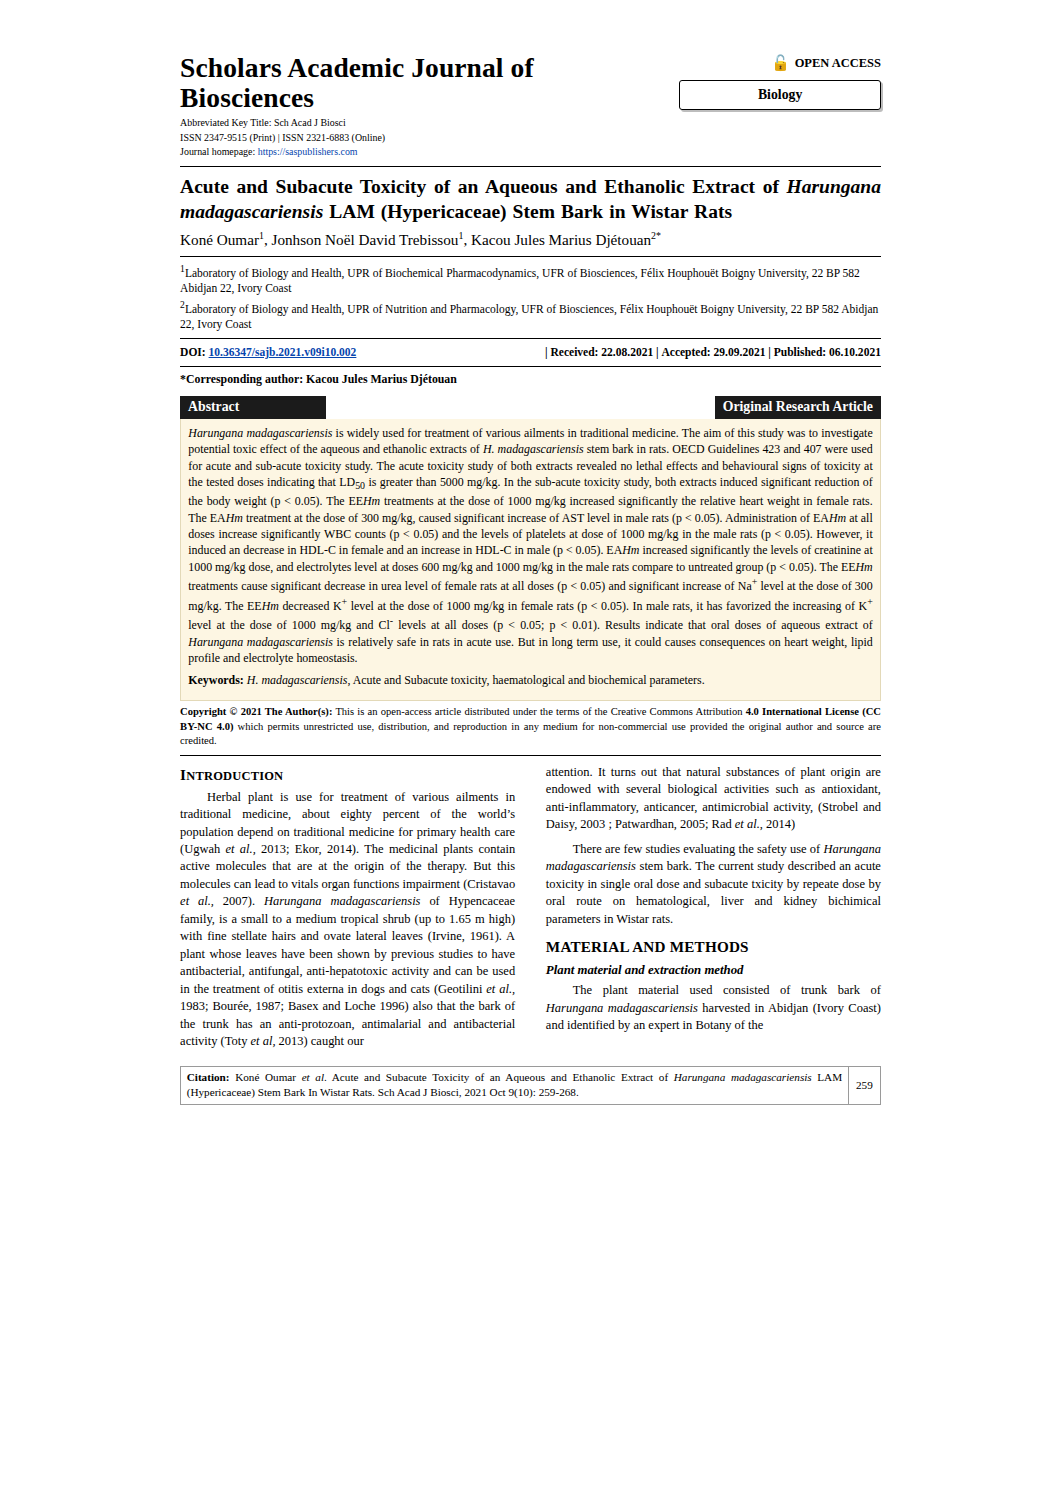Scholars Academic Journal of Biosciences
Abbreviated Key Title: Sch Acad J Biosci
ISSN 2347-9515 (Print) | ISSN 2321-6883 (Online)
Journal homepage: https://saspublishers.com
🔓 OPEN ACCESS
Biology
Acute and Subacute Toxicity of an Aqueous and Ethanolic Extract of Harungana madagascariensis LAM (Hypericaceae) Stem Bark in Wistar Rats
Koné Oumar1, Jonhson Noël David Trebissou1, Kacou Jules Marius Djétouan2*
1Laboratory of Biology and Health, UPR of Biochemical Pharmacodynamics, UFR of Biosciences, Félix Houphouët Boigny University, 22 BP 582 Abidjan 22, Ivory Coast
2Laboratory of Biology and Health, UPR of Nutrition and Pharmacology, UFR of Biosciences, Félix Houphouët Boigny University, 22 BP 582 Abidjan 22, Ivory Coast
DOI: 10.36347/sajb.2021.v09i10.002
| Received: 22.08.2021 | Accepted: 29.09.2021 | Published: 06.10.2021
*Corresponding author: Kacou Jules Marius Djétouan
Abstract
Original Research Article
Harungana madagascariensis is widely used for treatment of various ailments in traditional medicine. The aim of this study was to investigate potential toxic effect of the aqueous and ethanolic extracts of H. madagascariensis stem bark in rats. OECD Guidelines 423 and 407 were used for acute and sub-acute toxicity study. The acute toxicity study of both extracts revealed no lethal effects and behavioural signs of toxicity at the tested doses indicating that LD50 is greater than 5000 mg/kg. In the sub-acute toxicity study, both extracts induced significant reduction of the body weight (p < 0.05). The EEHm treatments at the dose of 1000 mg/kg increased significantly the relative heart weight in female rats. The EAHm treatment at the dose of 300 mg/kg, caused significant increase of AST level in male rats (p < 0.05). Administration of EAHm at all doses increase significantly WBC counts (p < 0.05) and the levels of platelets at dose of 1000 mg/kg in the male rats (p < 0.05). However, it induced an decrease in HDL-C in female and an increase in HDL-C in male (p < 0.05). EAHm increased significantly the levels of creatinine at 1000 mg/kg dose, and electrolytes level at doses 600 mg/kg and 1000 mg/kg in the male rats compare to untreated group (p < 0.05). The EEHm treatments cause significant decrease in urea level of female rats at all doses (p < 0.05) and significant increase of Na+ level at the dose of 300 mg/kg. The EEHm decreased K+ level at the dose of 1000 mg/kg in female rats (p < 0.05). In male rats, it has favorized the increasing of K+ level at the dose of 1000 mg/kg and Cl- levels at all doses (p < 0.05; p < 0.01). Results indicate that oral doses of aqueous extract of Harungana madagascariensis is relatively safe in rats in acute use. But in long term use, it could causes consequences on heart weight, lipid profile and electrolyte homeostasis.
Keywords: H. madagascariensis, Acute and Subacute toxicity, haematological and biochemical parameters.
Copyright © 2021 The Author(s): This is an open-access article distributed under the terms of the Creative Commons Attribution 4.0 International License (CC BY-NC 4.0) which permits unrestricted use, distribution, and reproduction in any medium for non-commercial use provided the original author and source are credited.
INTRODUCTION
Herbal plant is use for treatment of various ailments in traditional medicine, about eighty percent of the world’s population depend on traditional medicine for primary health care (Ugwah et al., 2013; Ekor, 2014). The medicinal plants contain active molecules that are at the origin of the therapy. But this molecules can lead to vitals organ functions impairment (Cristavao et al., 2007). Harungana madagascariensis of Hypencaceae family, is a small to a medium tropical shrub (up to 1.65 m high) with fine stellate hairs and ovate lateral leaves (Irvine, 1961). A plant whose leaves have been shown by previous studies to have antibacterial, antifungal, anti-hepatotoxic activity and can be used in the treatment of otitis externa in dogs and cats (Geotilini et al., 1983; Bourée, 1987; Basex and Loche 1996) also that the bark of the trunk has an anti-protozoan, antimalarial and antibacterial activity (Toty et al, 2013) caught our
attention. It turns out that natural substances of plant origin are endowed with several biological activities such as antioxidant, anti-inflammatory, anticancer, antimicrobial activity, (Strobel and Daisy, 2003 ; Patwardhan, 2005; Rad et al., 2014)
There are few studies evaluating the safety use of Harungana madagascariensis stem bark. The current study described an acute toxicity in single oral dose and subacute txicity by repeate dose by oral route on hematological, liver and kidney bichimical parameters in Wistar rats.
MATERIAL AND METHODS
Plant material and extraction method
The plant material used consisted of trunk bark of Harungana madagascariensis harvested in Abidjan (Ivory Coast) and identified by an expert in Botany of the
Citation: Koné Oumar et al. Acute and Subacute Toxicity of an Aqueous and Ethanolic Extract of Harungana madagascariensis LAM (Hypericaceae) Stem Bark In Wistar Rats. Sch Acad J Biosci, 2021 Oct 9(10): 259-268.
259